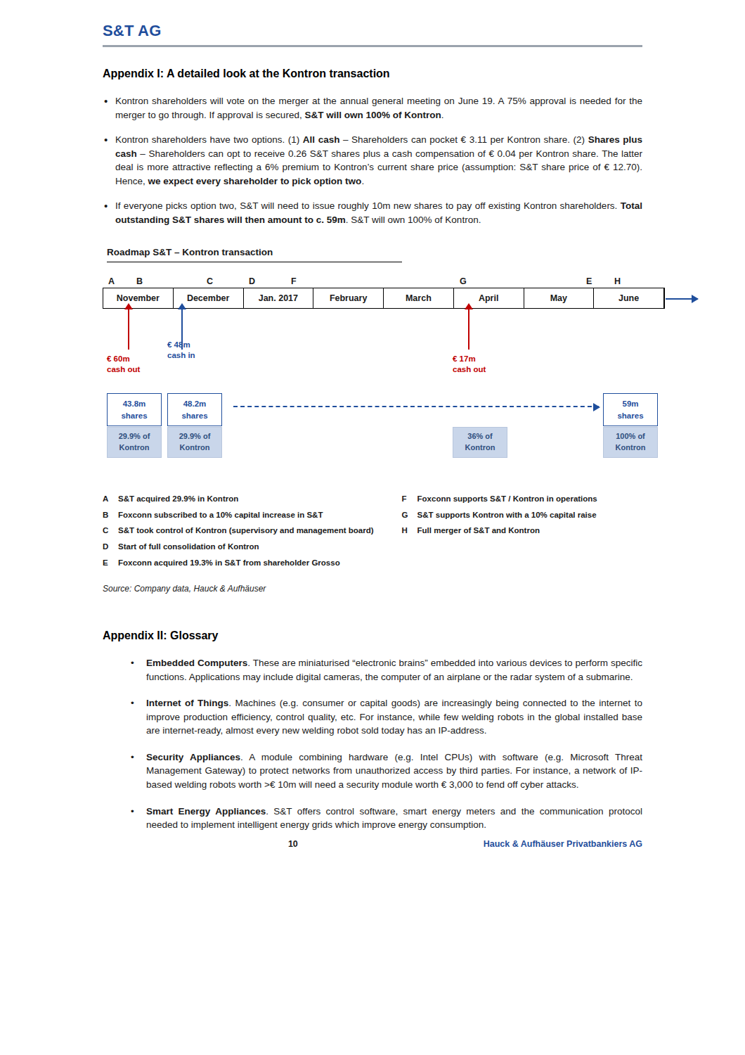S&T AG
Appendix I: A detailed look at the Kontron transaction
Kontron shareholders will vote on the merger at the annual general meeting on June 19. A 75% approval is needed for the merger to go through. If approval is secured, S&T will own 100% of Kontron.
Kontron shareholders have two options. (1) All cash – Shareholders can pocket € 3.11 per Kontron share. (2) Shares plus cash – Shareholders can opt to receive 0.26 S&T shares plus a cash compensation of € 0.04 per Kontron share. The latter deal is more attractive reflecting a 6% premium to Kontron’s current share price (assumption: S&T share price of € 12.70). Hence, we expect every shareholder to pick option two.
If everyone picks option two, S&T will need to issue roughly 10m new shares to pay off existing Kontron shareholders. Total outstanding S&T shares will then amount to c. 59m. S&T will own 100% of Kontron.
Roadmap S&T – Kontron transaction
A B C D F G E H
November
December
Jan. 2017
February
March
April
May
June
€ 60m
cash out
€ 48m
cash in
€ 17m
cash out
43.8m
shares
29.9% of
Kontron
48.2m
shares
29.9% of
Kontron
36% of
Kontron
59m
shares
100% of
Kontron
AS&T acquired 29.9% in Kontron
BFoxconn subscribed to a 10% capital increase in S&T
CS&T took control of Kontron (supervisory and management board)
DStart of full consolidation of Kontron
EFoxconn acquired 19.3% in S&T from shareholder Grosso
FFoxconn supports S&T / Kontron in operations
GS&T supports Kontron with a 10% capital raise
HFull merger of S&T and Kontron
Source: Company data, Hauck & Aufhäuser
Appendix II: Glossary
Embedded Computers. These are miniaturised “electronic brains” embedded into various devices to perform specific functions. Applications may include digital cameras, the computer of an airplane or the radar system of a submarine.
Internet of Things. Machines (e.g. consumer or capital goods) are increasingly being connected to the internet to improve production efficiency, control quality, etc. For instance, while few welding robots in the global installed base are internet-ready, almost every new welding robot sold today has an IP-address.
Security Appliances. A module combining hardware (e.g. Intel CPUs) with software (e.g. Microsoft Threat Management Gateway) to protect networks from unauthorized access by third parties. For instance, a network of IP-based welding robots worth >€ 10m will need a security module worth € 3,000 to fend off cyber attacks.
Smart Energy Appliances. S&T offers control software, smart energy meters and the communication protocol needed to implement intelligent energy grids which improve energy consumption.
10 Hauck & Aufhäuser Privatbankiers AG